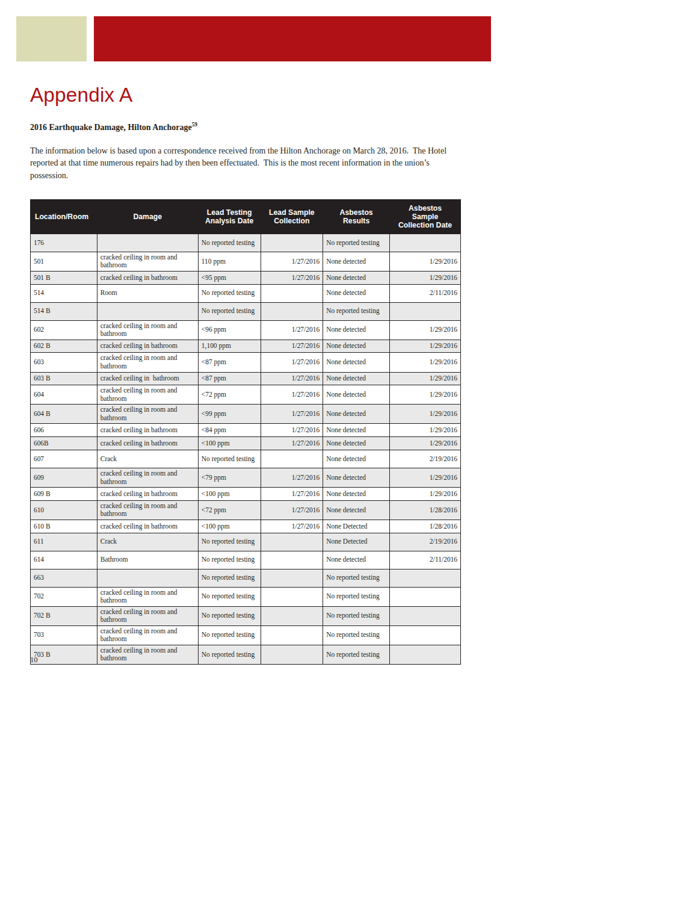Appendix A
2016 Earthquake Damage, Hilton Anchorage59
The information below is based upon a correspondence received from the Hilton Anchorage on March 28, 2016. The Hotel reported at that time numerous repairs had by then been effectuated. This is the most recent information in the union’s possession.
| Location/Room | Damage | Lead Testing Analysis Date | Lead Sample Collection | Asbestos Results | Asbestos Sample Collection Date |
| --- | --- | --- | --- | --- | --- |
| 176 | | No reported testing | | No reported testing | |
| 501 | cracked ceiling in room and bathroom | 110 ppm | 1/27/2016 | None detected | 1/29/2016 |
| 501 B | cracked ceiling in bathroom | <95 ppm | 1/27/2016 | None detected | 1/29/2016 |
| 514 | Room | No reported testing | | None detected | 2/11/2016 |
| 514 B | | No reported testing | | No reported testing | |
| 602 | cracked ceiling in room and bathroom | <96 ppm | 1/27/2016 | None detected | 1/29/2016 |
| 602 B | cracked ceiling in bathroom | 1,100 ppm | 1/27/2016 | None detected | 1/29/2016 |
| 603 | cracked ceiling in room and bathroom | <87 ppm | 1/27/2016 | None detected | 1/29/2016 |
| 603 B | cracked ceiling in bathroom | <87 ppm | 1/27/2016 | None detected | 1/29/2016 |
| 604 | cracked ceiling in room and bathroom | <72 ppm | 1/27/2016 | None detected | 1/29/2016 |
| 604 B | cracked ceiling in room and bathroom | <99 ppm | 1/27/2016 | None detected | 1/29/2016 |
| 606 | cracked ceiling in bathroom | <84 ppm | 1/27/2016 | None detected | 1/29/2016 |
| 606B | cracked ceiling in bathroom | <100 ppm | 1/27/2016 | None detected | 1/29/2016 |
| 607 | Crack | No reported testing | | None detected | 2/19/2016 |
| 609 | cracked ceiling in room and bathroom | <79 ppm | 1/27/2016 | None detected | 1/29/2016 |
| 609 B | cracked ceiling in bathroom | <100 ppm | 1/27/2016 | None detected | 1/29/2016 |
| 610 | cracked ceiling in room and bathroom | <72 ppm | 1/27/2016 | None detected | 1/28/2016 |
| 610 B | cracked ceiling in bathroom | <100 ppm | 1/27/2016 | None Detected | 1/28/2016 |
| 611 | Crack | No reported testing | | None Detected | 2/19/2016 |
| 614 | Bathroom | No reported testing | | None detected | 2/11/2016 |
| 663 | | No reported testing | | No reported testing | |
| 702 | cracked ceiling in room and bathroom | No reported testing | | No reported testing | |
| 702 B | cracked ceiling in room and bathroom | No reported testing | | No reported testing | |
| 703 | cracked ceiling in room and bathroom | No reported testing | | No reported testing | |
| 703 B | cracked ceiling in room and bathroom | No reported testing | | No reported testing | |
10